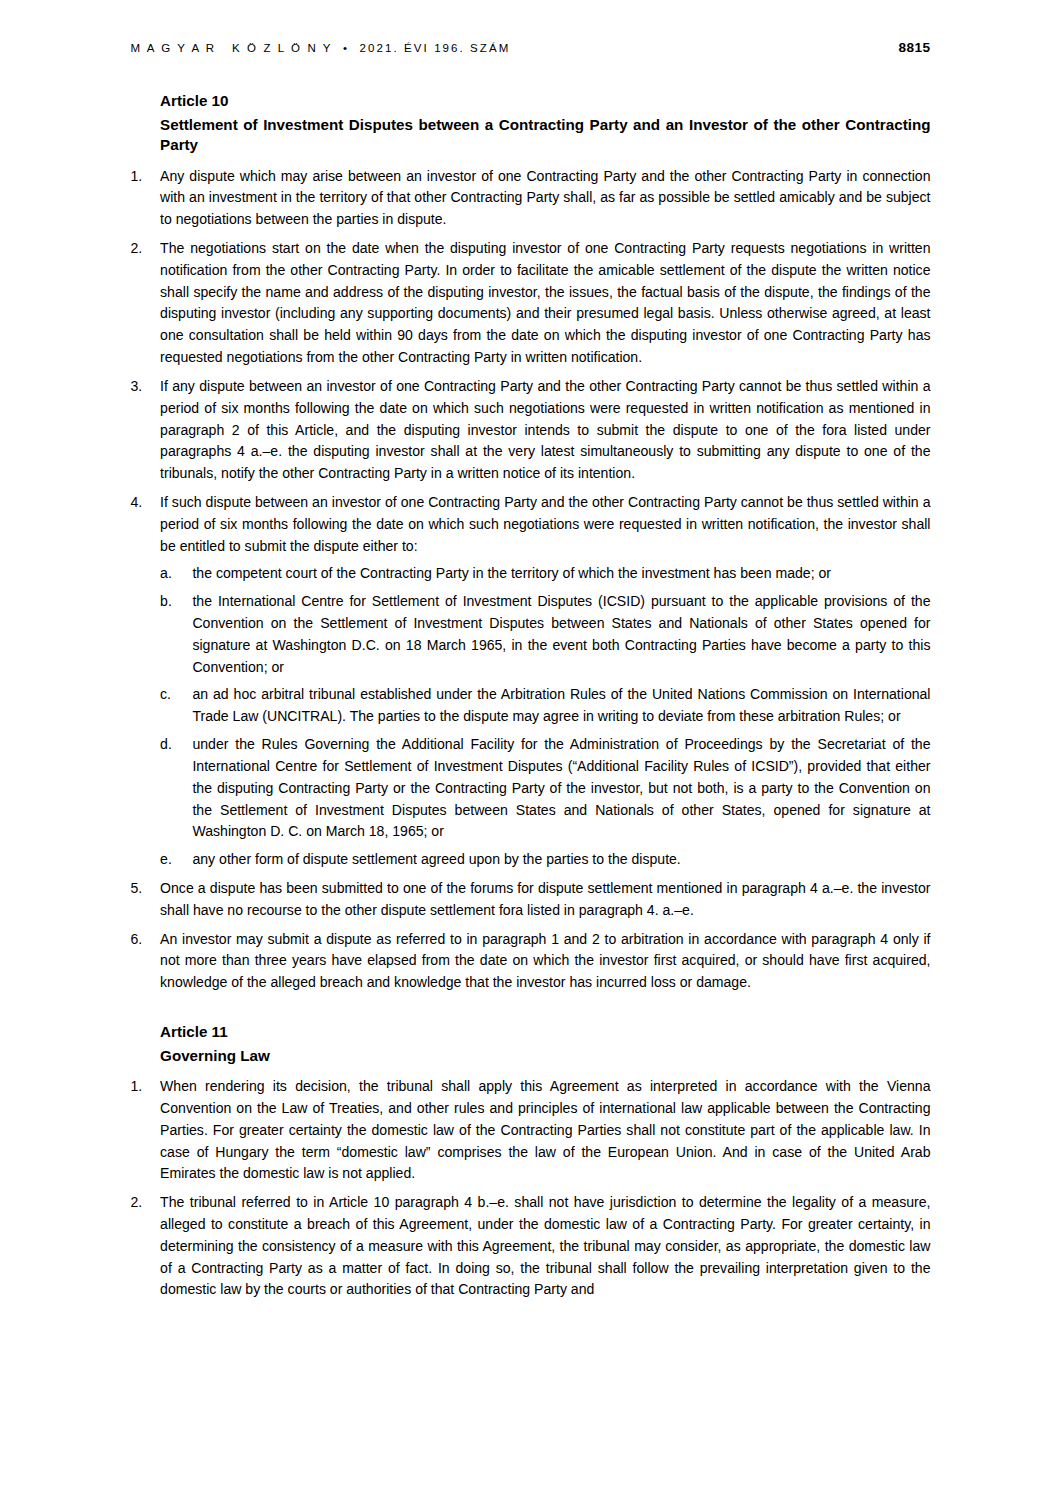M A G Y A R K Ö Z L Ö N Y • 2021. évi 196. szám 8815
Article 10
Settlement of Investment Disputes between a Contracting Party and an Investor of the other Contracting Party
Any dispute which may arise between an investor of one Contracting Party and the other Contracting Party in connection with an investment in the territory of that other Contracting Party shall, as far as possible be settled amicably and be subject to negotiations between the parties in dispute.
The negotiations start on the date when the disputing investor of one Contracting Party requests negotiations in written notification from the other Contracting Party. In order to facilitate the amicable settlement of the dispute the written notice shall specify the name and address of the disputing investor, the issues, the factual basis of the dispute, the findings of the disputing investor (including any supporting documents) and their presumed legal basis. Unless otherwise agreed, at least one consultation shall be held within 90 days from the date on which the disputing investor of one Contracting Party has requested negotiations from the other Contracting Party in written notification.
If any dispute between an investor of one Contracting Party and the other Contracting Party cannot be thus settled within a period of six months following the date on which such negotiations were requested in written notification as mentioned in paragraph 2 of this Article, and the disputing investor intends to submit the dispute to one of the fora listed under paragraphs 4 a.–e. the disputing investor shall at the very latest simultaneously to submitting any dispute to one of the tribunals, notify the other Contracting Party in a written notice of its intention.
If such dispute between an investor of one Contracting Party and the other Contracting Party cannot be thus settled within a period of six months following the date on which such negotiations were requested in written notification, the investor shall be entitled to submit the dispute either to:
the competent court of the Contracting Party in the territory of which the investment has been made; or
the International Centre for Settlement of Investment Disputes (ICSID) pursuant to the applicable provisions of the Convention on the Settlement of Investment Disputes between States and Nationals of other States opened for signature at Washington D.C. on 18 March 1965, in the event both Contracting Parties have become a party to this Convention; or
an ad hoc arbitral tribunal established under the Arbitration Rules of the United Nations Commission on International Trade Law (UNCITRAL). The parties to the dispute may agree in writing to deviate from these arbitration Rules; or
under the Rules Governing the Additional Facility for the Administration of Proceedings by the Secretariat of the International Centre for Settlement of Investment Disputes (“Additional Facility Rules of ICSID”), provided that either the disputing Contracting Party or the Contracting Party of the investor, but not both, is a party to the Convention on the Settlement of Investment Disputes between States and Nationals of other States, opened for signature at Washington D. C. on March 18, 1965; or
any other form of dispute settlement agreed upon by the parties to the dispute.
Once a dispute has been submitted to one of the forums for dispute settlement mentioned in paragraph 4 a.–e. the investor shall have no recourse to the other dispute settlement fora listed in paragraph 4. a.–e.
An investor may submit a dispute as referred to in paragraph 1 and 2 to arbitration in accordance with paragraph 4 only if not more than three years have elapsed from the date on which the investor first acquired, or should have first acquired, knowledge of the alleged breach and knowledge that the investor has incurred loss or damage.
Article 11
Governing Law
When rendering its decision, the tribunal shall apply this Agreement as interpreted in accordance with the Vienna Convention on the Law of Treaties, and other rules and principles of international law applicable between the Contracting Parties. For greater certainty the domestic law of the Contracting Parties shall not constitute part of the applicable law. In case of Hungary the term “domestic law” comprises the law of the European Union. And in case of the United Arab Emirates the domestic law is not applied.
The tribunal referred to in Article 10 paragraph 4 b.–e. shall not have jurisdiction to determine the legality of a measure, alleged to constitute a breach of this Agreement, under the domestic law of a Contracting Party. For greater certainty, in determining the consistency of a measure with this Agreement, the tribunal may consider, as appropriate, the domestic law of a Contracting Party as a matter of fact. In doing so, the tribunal shall follow the prevailing interpretation given to the domestic law by the courts or authorities of that Contracting Party and